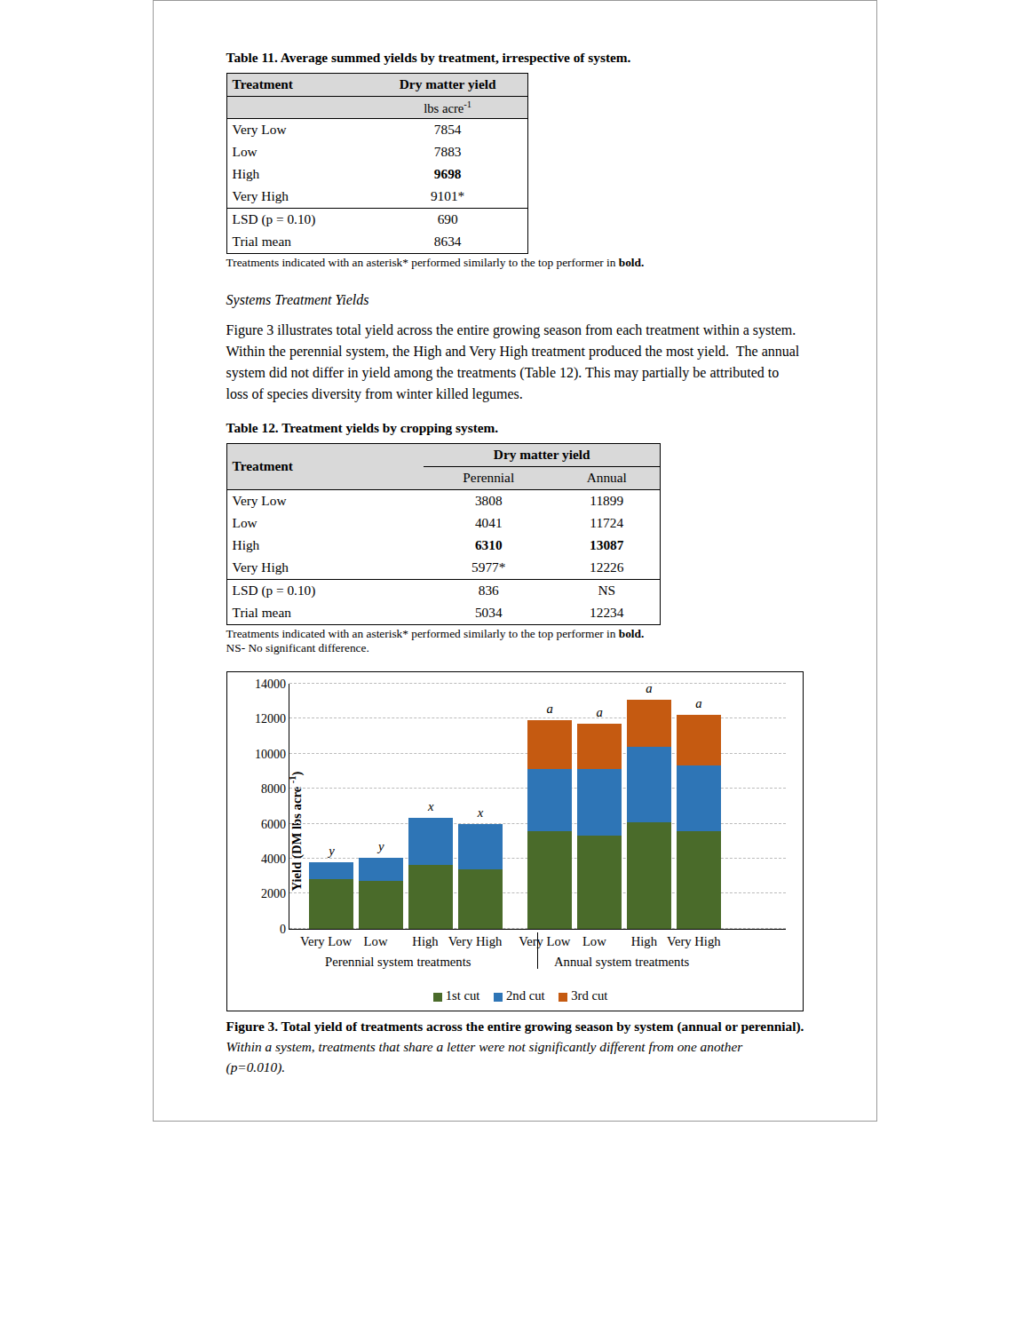Table 11. Average summed yields by treatment, irrespective of system.
| Treatment | Dry matter yield |
| --- | --- |
| | lbs acre -1 |
| Very Low | 7854 |
| Low | 7883 |
| High | 9698 |
| Very High | 9101* |
| LSD (p = 0.10) | 690 |
| Trial mean | 8634 |
Treatments indicated with an asterisk* performed similarly to the top performer in bold.
Systems Treatment Yields
Figure 3 illustrates total yield across the entire growing season from each treatment within a system. Within the perennial system, the High and Very High treatment produced the most yield. The annual system did not differ in yield among the treatments (Table 12). This may partially be attributed to loss of species diversity from winter killed legumes.
Table 12. Treatment yields by cropping system.
| Treatment | Dry matter yield |
| --- | --- |
| Perennial | Annual |
| Very Low | 3808 | 11899 |
| Low | 4041 | 11724 |
| High | 6310 | 13087 |
| Very High | 5977* | 12226 |
| LSD (p = 0.10) | 836 | NS |
| Trial mean | 5034 | 12234 |
Treatments indicated with an asterisk* performed similarly to the top performer in bold.
NS- No significant difference.
Yield (DM lbs acre -1)
0
2000
4000
6000
8000
10000
12000
14000
y
y
x
x
a
a
a
a
Very Low
Low
High
Very High
Very Low
Low
High
Very High
Perennial system treatments
Annual system treatments
1st cut 2nd cut 3rd cut
Figure 3. Total yield of treatments across the entire growing season by system (annual or perennial).
Within a system, treatments that share a letter were not significantly different from one another (p=0.010).